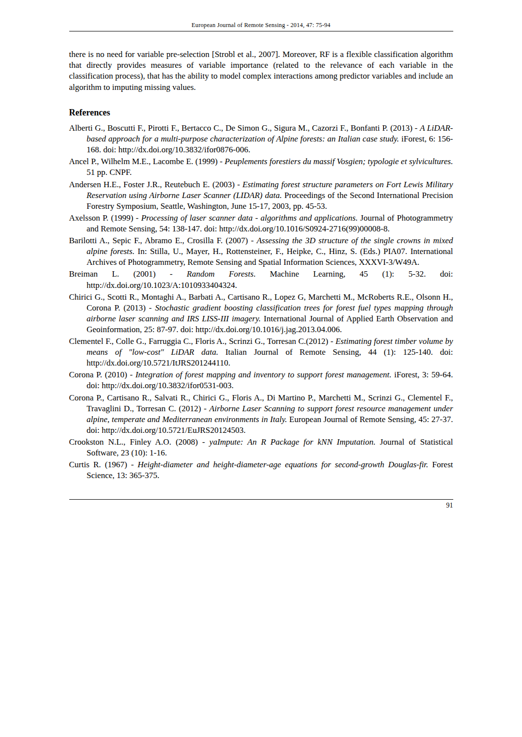European Journal of Remote Sensing - 2014, 47: 75-94
there is no need for variable pre-selection [Strobl et al., 2007]. Moreover, RF is a flexible classification algorithm that directly provides measures of variable importance (related to the relevance of each variable in the classification process), that has the ability to model complex interactions among predictor variables and include an algorithm to imputing missing values.
References
Alberti G., Boscutti F., Pirotti F., Bertacco C., De Simon G., Sigura M., Cazorzi F., Bonfanti P. (2013) - A LiDAR-based approach for a multi-purpose characterization of Alpine forests: an Italian case study. iForest, 6: 156-168. doi: http://dx.doi.org/10.3832/ifor0876-006.
Ancel P., Wilhelm M.E., Lacombe E. (1999) - Peuplements forestiers du massif Vosgien; typologie et sylvicultures. 51 pp. CNPF.
Andersen H.E., Foster J.R., Reutebuch E. (2003) - Estimating forest structure parameters on Fort Lewis Military Reservation using Airborne Laser Scanner (LIDAR) data. Proceedings of the Second International Precision Forestry Symposium, Seattle, Washington, June 15-17, 2003, pp. 45-53.
Axelsson P. (1999) - Processing of laser scanner data - algorithms and applications. Journal of Photogrammetry and Remote Sensing, 54: 138-147. doi: http://dx.doi.org/10.1016/S0924-2716(99)00008-8.
Barilotti A., Sepic F., Abramo E., Crosilla F. (2007) - Assessing the 3D structure of the single crowns in mixed alpine forests. In: Stilla, U., Mayer, H., Rottensteiner, F., Heipke, C., Hinz, S. (Eds.) PIA07. International Archives of Photogrammetry, Remote Sensing and Spatial Information Sciences, XXXVI-3/W49A.
Breiman L. (2001) - Random Forests. Machine Learning, 45 (1): 5-32. doi: http://dx.doi.org/10.1023/A:1010933404324.
Chirici G., Scotti R., Montaghi A., Barbati A., Cartisano R., Lopez G, Marchetti M., McRoberts R.E., Olsonn H., Corona P. (2013) - Stochastic gradient boosting classification trees for forest fuel types mapping through airborne laser scanning and IRS LISS-III imagery. International Journal of Applied Earth Observation and Geoinformation, 25: 87-97. doi: http://dx.doi.org/10.1016/j.jag.2013.04.006.
Clementel F., Colle G., Farruggia C., Floris A., Scrinzi G., Torresan C.(2012) - Estimating forest timber volume by means of "low-cost" LiDAR data. Italian Journal of Remote Sensing, 44 (1): 125-140. doi: http://dx.doi.org/10.5721/ItJRS201244110.
Corona P. (2010) - Integration of forest mapping and inventory to support forest management. iForest, 3: 59-64. doi: http://dx.doi.org/10.3832/ifor0531-003.
Corona P., Cartisano R., Salvati R., Chirici G., Floris A., Di Martino P., Marchetti M., Scrinzi G., Clementel F., Travaglini D., Torresan C. (2012) - Airborne Laser Scanning to support forest resource management under alpine, temperate and Mediterranean environments in Italy. European Journal of Remote Sensing, 45: 27-37. doi: http://dx.doi.org/10.5721/EuJRS20124503.
Crookston N.L., Finley A.O. (2008) - yaImpute: An R Package for kNN Imputation. Journal of Statistical Software, 23 (10): 1-16.
Curtis R. (1967) - Height-diameter and height-diameter-age equations for second-growth Douglas-fir. Forest Science, 13: 365-375.
91